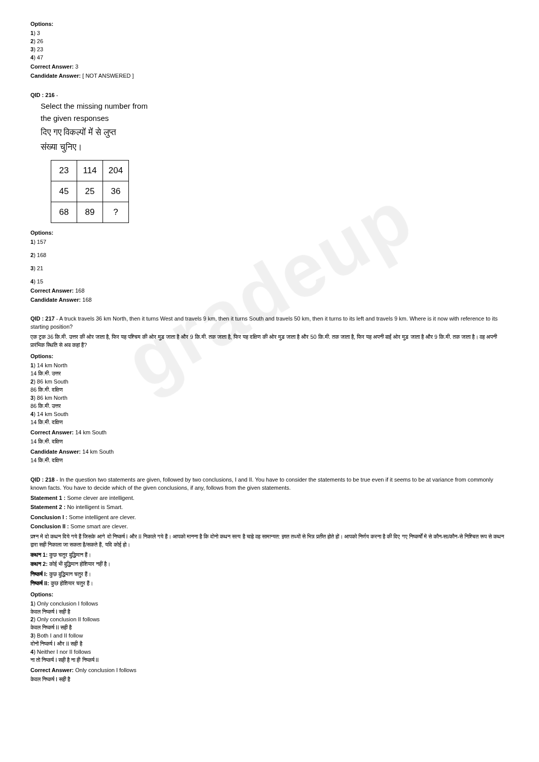gradeup
Options:
1) 3
2) 26
3) 23
4) 47
Correct Answer: 3
Candidate Answer: [ NOT ANSWERED ]
QID : 216 -
Select the missing number from
the given responses
दिए गए विकल्पों में से लुप्त
संख्या चुनिए।
| 23 | 114 | 204 |
| 45 | 25 | 36 |
| 68 | 89 | ? |
Options:
1) 157
2) 168
3) 21
4) 15
Correct Answer: 168
Candidate Answer: 168
QID : 217 - A truck travels 36 km North, then it turns West and travels 9 km, then it turns South and travels 50 km, then it turns to its left and travels 9 km. Where is it now with reference to its starting position?
एक ट्रक 36 कि.मी. उत्तर की ओर जाता है, फिर यह पश्चिम की ओर मुड़ जाता है और 9 कि.मी. तक जाता है, फिर यह दक्षिण की ओर मुड़ जाता है और 50 कि.मी. तक जाता है, फिर यह अपनी बाईं ओर मुड़ जाता है और 9 कि.मी. तक जाता है। वह अपनी प्रारंभिक स्थिति से अब कहां हैं?
Options:
1) 14 km North
14 कि.मी. उत्तर
2) 86 km South
86 कि.मी. दक्षिण
3) 86 km North
86 कि.मी. उत्तर
4) 14 km South
14 कि.मी. दक्षिण
Correct Answer: 14 km South
14 कि.मी. दक्षिण
Candidate Answer: 14 km South
14 कि.मी. दक्षिण
QID : 218 - In the question two statements are given, followed by two conclusions, I and II. You have to consider the statements to be true even if it seems to be at variance from commonly known facts. You have to decide which of the given conclusions, if any, follows from the given statements.
Statement 1 : Some clever are intelligent.
Statement 2 : No intelligent is Smart.
Conclusion I : Some intelligent are clever.
Conclusion II : Some smart are clever.
प्रश्न में दो कथन दिये गये हैं जिसके आगे दो निष्कर्ष I और II निकाले गये हैं। आपको मानना है कि दोनो कथन सत्य है चाहे वह सामान्यत: ज्ञात तथ्यों से भिन्न प्रतीत होते हों। आपको निर्णय करना है की दिए गए निष्कर्षों में से कौन-सा/कौन-से निश्चित रूप से कथन द्वारा सही निकाला जा सकता है/सकते हैं, यदि कोई हो।
कथन 1: कुछ चतुर बुद्धिमान हैं।
कथन 2: कोई भी बुद्धिमान होशियार नहीं है।
निष्कर्ष I: कुछ बुद्धिमान चतुर हैं।
निष्कर्ष II: कुछ होशियार चतुर हैं।
Options:
1) Only conclusion I follows
केवल निष्कर्ष I सही है
2) Only conclusion II follows
केवल निष्कर्ष II सही है
3) Both I and II follow
दोनों निष्कर्ष I और II सही है
4) Neither I nor II follows
ना तो निष्कर्ष I सही है ना ही निष्कर्ष II
Correct Answer: Only conclusion I follows
केवल निष्कर्ष I सही है